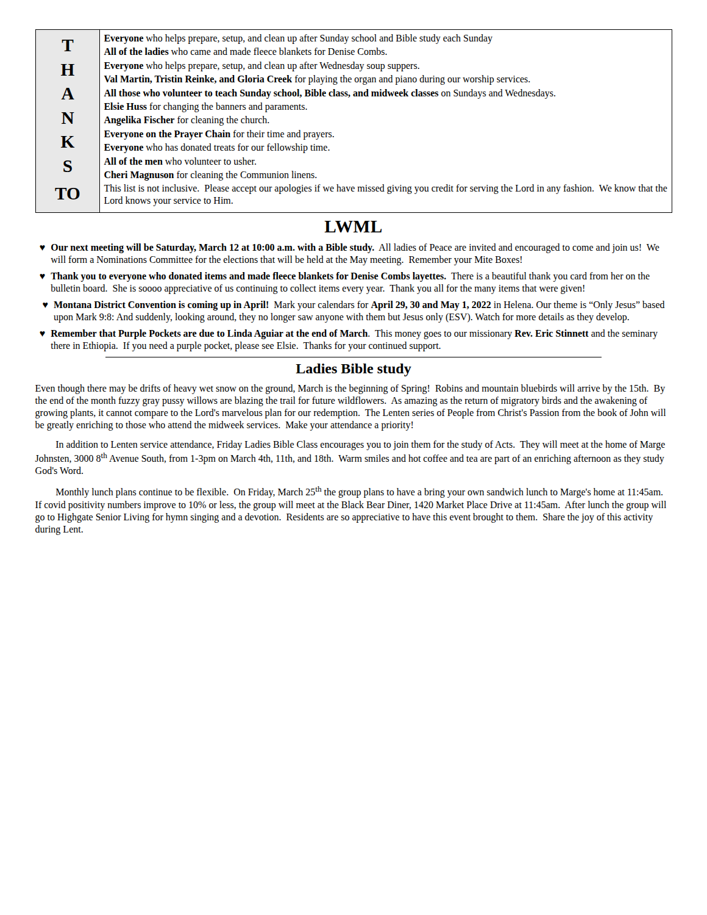T H A N K S
TO
Everyone who helps prepare, setup, and clean up after Sunday school and Bible study each Sunday
All of the ladies who came and made fleece blankets for Denise Combs.
Everyone who helps prepare, setup, and clean up after Wednesday soup suppers.
Val Martin, Tristin Reinke, and Gloria Creek for playing the organ and piano during our worship services.
All those who volunteer to teach Sunday school, Bible class, and midweek classes on Sundays and Wednesdays.
Elsie Huss for changing the banners and paraments.
Angelika Fischer for cleaning the church.
Everyone on the Prayer Chain for their time and prayers.
Everyone who has donated treats for our fellowship time.
All of the men who volunteer to usher.
Cheri Magnuson for cleaning the Communion linens.
This list is not inclusive. Please accept our apologies if we have missed giving you credit for serving the Lord in any fashion. We know that the Lord knows your service to Him.
LWML
Our next meeting will be Saturday, March 12 at 10:00 a.m. with a Bible study. All ladies of Peace are invited and encouraged to come and join us! We will form a Nominations Committee for the elections that will be held at the May meeting. Remember your Mite Boxes!
Thank you to everyone who donated items and made fleece blankets for Denise Combs layettes. There is a beautiful thank you card from her on the bulletin board. She is soooo appreciative of us continuing to collect items every year. Thank you all for the many items that were given!
Montana District Convention is coming up in April! Mark your calendars for April 29, 30 and May 1, 2022 in Helena. Our theme is “Only Jesus” based upon Mark 9:8: And suddenly, looking around, they no longer saw anyone with them but Jesus only (ESV). Watch for more details as they develop.
Remember that Purple Pockets are due to Linda Aguiar at the end of March. This money goes to our missionary Rev. Eric Stinnett and the seminary there in Ethiopia. If you need a purple pocket, please see Elsie. Thanks for your continued support.
Ladies Bible study
Even though there may be drifts of heavy wet snow on the ground, March is the beginning of Spring! Robins and mountain bluebirds will arrive by the 15th. By the end of the month fuzzy gray pussy willows are blazing the trail for future wildflowers. As amazing as the return of migratory birds and the awakening of growing plants, it cannot compare to the Lord's marvelous plan for our redemption. The Lenten series of People from Christ's Passion from the book of John will be greatly enriching to those who attend the midweek services. Make your attendance a priority!
In addition to Lenten service attendance, Friday Ladies Bible Class encourages you to join them for the study of Acts. They will meet at the home of Marge Johnsten, 3000 8th Avenue South, from 1-3pm on March 4th, 11th, and 18th. Warm smiles and hot coffee and tea are part of an enriching afternoon as they study God's Word.
Monthly lunch plans continue to be flexible. On Friday, March 25th the group plans to have a bring your own sandwich lunch to Marge's home at 11:45am. If covid positivity numbers improve to 10% or less, the group will meet at the Black Bear Diner, 1420 Market Place Drive at 11:45am. After lunch the group will go to Highgate Senior Living for hymn singing and a devotion. Residents are so appreciative to have this event brought to them. Share the joy of this activity during Lent.